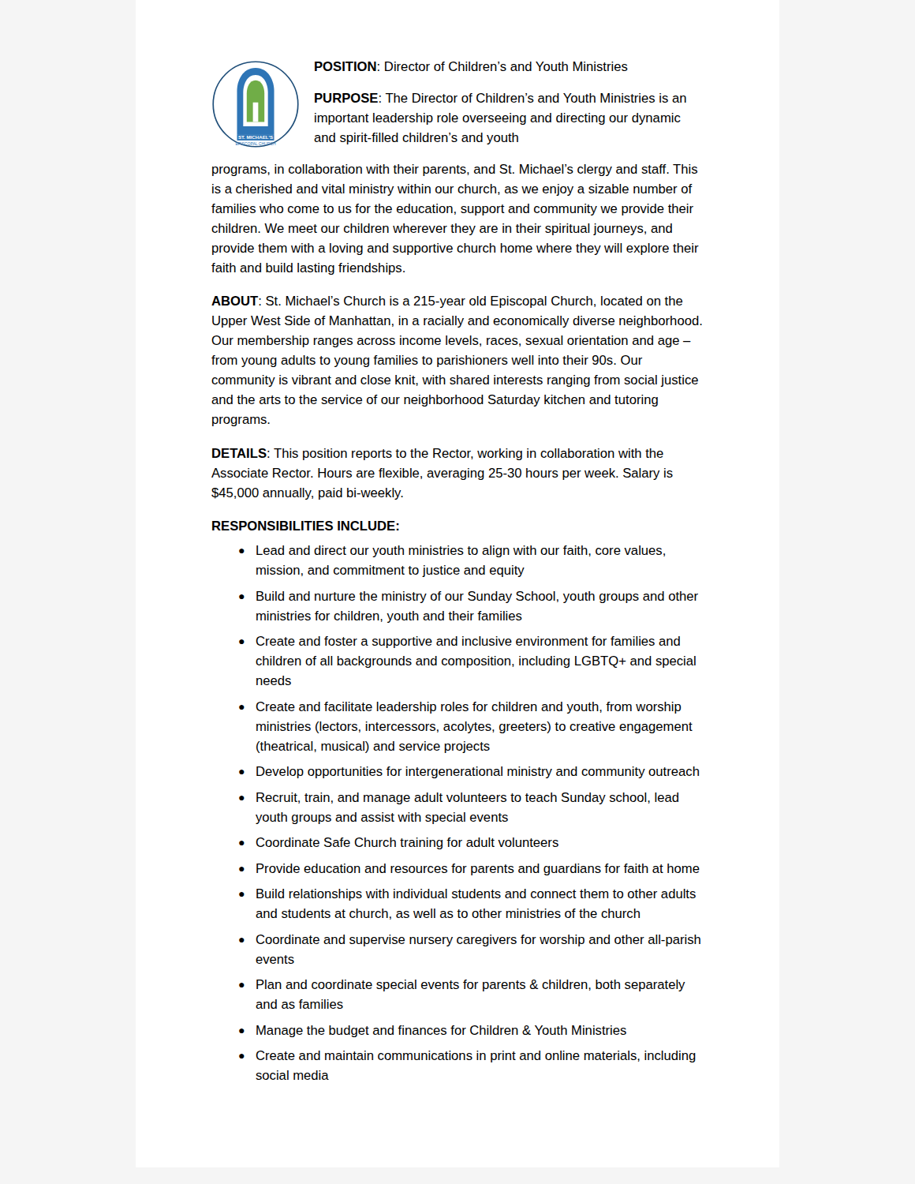ST. MICHAEL'S EPISCOPAL CHURCH
POSITION: Director of Children’s and Youth Ministries
PURPOSE: The Director of Children’s and Youth Ministries is an important leadership role overseeing and directing our dynamic and spirit-filled children’s and youth
programs, in collaboration with their parents, and St. Michael’s clergy and staff. This is a cherished and vital ministry within our church, as we enjoy a sizable number of families who come to us for the education, support and community we provide their children. We meet our children wherever they are in their spiritual journeys, and provide them with a loving and supportive church home where they will explore their faith and build lasting friendships.
ABOUT: St. Michael’s Church is a 215-year old Episcopal Church, located on the Upper West Side of Manhattan, in a racially and economically diverse neighborhood. Our membership ranges across income levels, races, sexual orientation and age – from young adults to young families to parishioners well into their 90s. Our community is vibrant and close knit, with shared interests ranging from social justice and the arts to the service of our neighborhood Saturday kitchen and tutoring programs.
DETAILS: This position reports to the Rector, working in collaboration with the Associate Rector. Hours are flexible, averaging 25-30 hours per week. Salary is $45,000 annually, paid bi-weekly.
RESPONSIBILITIES INCLUDE:
Lead and direct our youth ministries to align with our faith, core values, mission, and commitment to justice and equity
Build and nurture the ministry of our Sunday School, youth groups and other ministries for children, youth and their families
Create and foster a supportive and inclusive environment for families and children of all backgrounds and composition, including LGBTQ+ and special needs
Create and facilitate leadership roles for children and youth, from worship ministries (lectors, intercessors, acolytes, greeters) to creative engagement (theatrical, musical) and service projects
Develop opportunities for intergenerational ministry and community outreach
Recruit, train, and manage adult volunteers to teach Sunday school, lead youth groups and assist with special events
Coordinate Safe Church training for adult volunteers
Provide education and resources for parents and guardians for faith at home
Build relationships with individual students and connect them to other adults and students at church, as well as to other ministries of the church
Coordinate and supervise nursery caregivers for worship and other all-parish events
Plan and coordinate special events for parents & children, both separately and as families
Manage the budget and finances for Children & Youth Ministries
Create and maintain communications in print and online materials, including social media